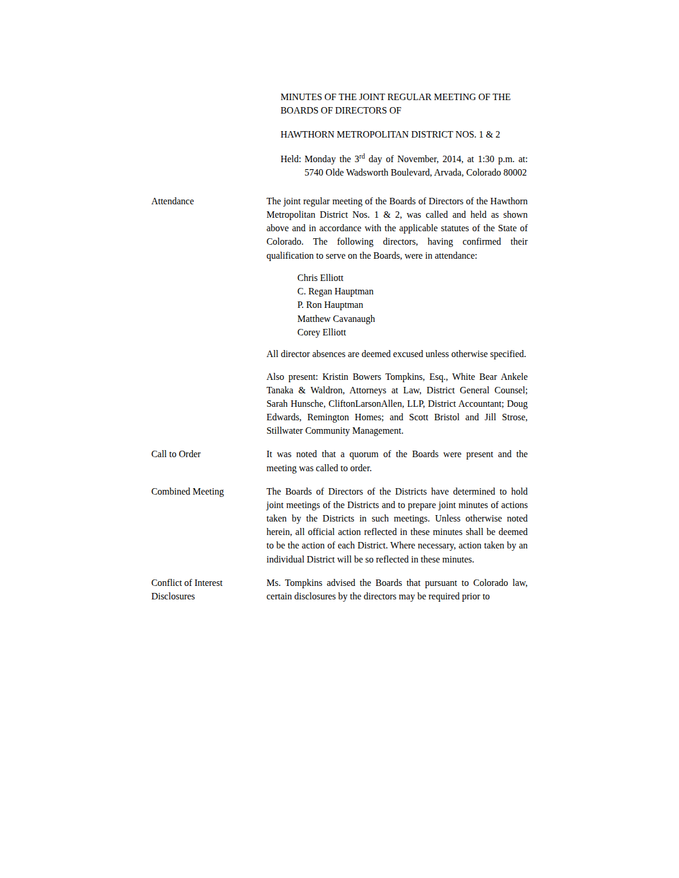MINUTES OF THE JOINT REGULAR MEETING OF THE BOARDS OF DIRECTORS OF
HAWTHORN METROPOLITAN DISTRICT NOS. 1 & 2
Held: Monday the 3rd day of November, 2014, at 1:30 p.m. at: 5740 Olde Wadsworth Boulevard, Arvada, Colorado 80002
| Attendance | The joint regular meeting of the Boards of Directors of the Hawthorn Metropolitan District Nos. 1 & 2, was called and held as shown above and in accordance with the applicable statutes of the State of Colorado. The following directors, having confirmed their qualification to serve on the Boards, were in attendance: Chris Elliott C. Regan Hauptman P. Ron Hauptman Matthew Cavanaugh Corey Elliott All director absences are deemed excused unless otherwise specified. Also present: Kristin Bowers Tompkins, Esq., White Bear Ankele Tanaka & Waldron, Attorneys at Law, District General Counsel; Sarah Hunsche, CliftonLarsonAllen, LLP, District Accountant; Doug Edwards, Remington Homes; and Scott Bristol and Jill Strose, Stillwater Community Management. |
| Call to Order | It was noted that a quorum of the Boards were present and the meeting was called to order. |
| Combined Meeting | The Boards of Directors of the Districts have determined to hold joint meetings of the Districts and to prepare joint minutes of actions taken by the Districts in such meetings. Unless otherwise noted herein, all official action reflected in these minutes shall be deemed to be the action of each District. Where necessary, action taken by an individual District will be so reflected in these minutes. |
| Conflict of Interest Disclosures | Ms. Tompkins advised the Boards that pursuant to Colorado law, certain disclosures by the directors may be required prior to |